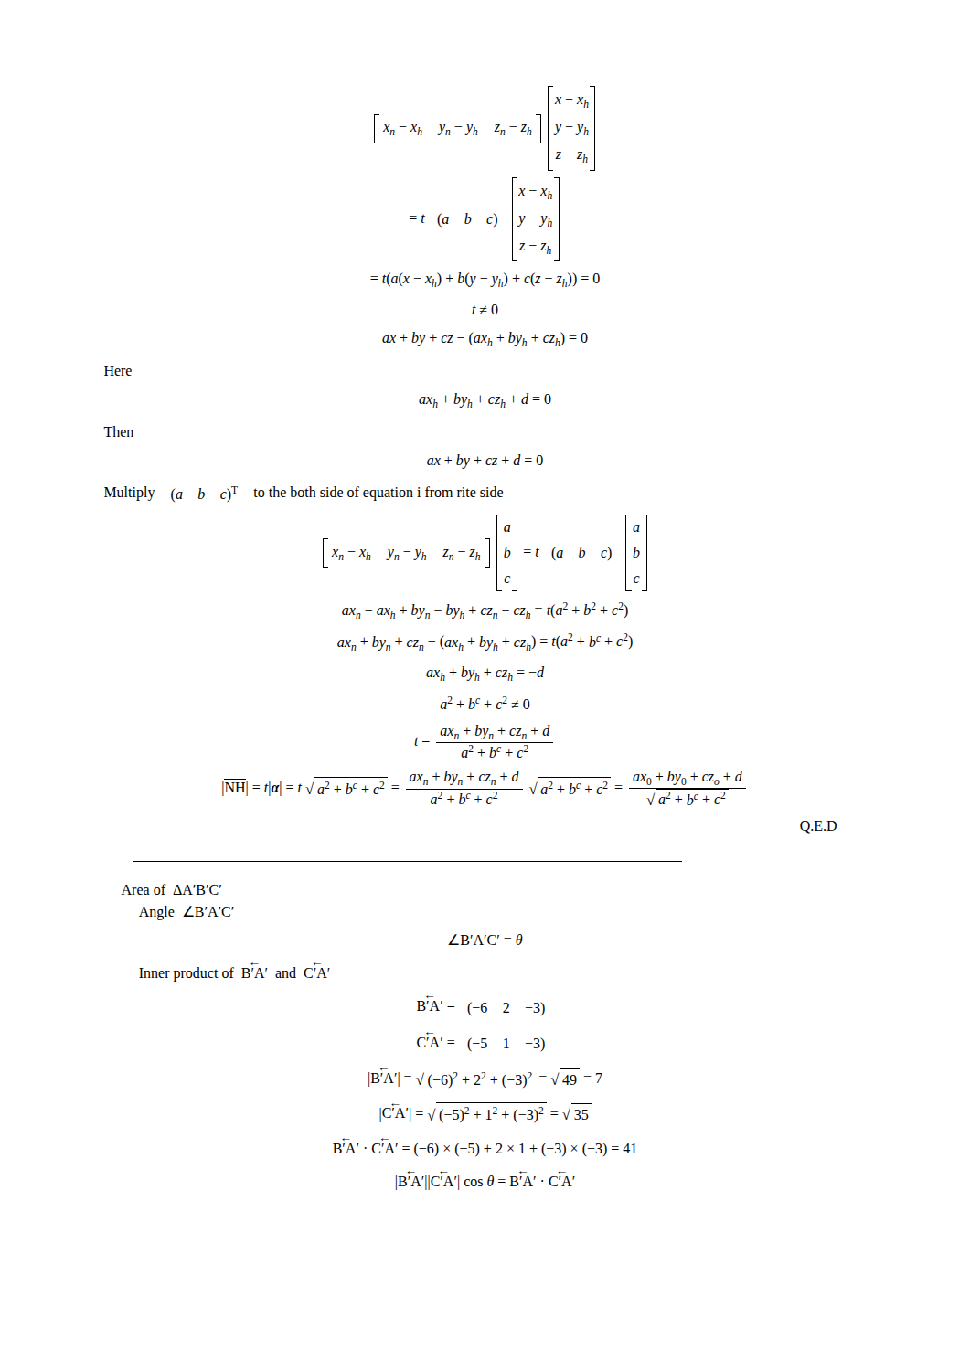| x n − x h | y n − y h | z n − z h |
| x − x h |
| y − y h |
| z − z h |
= t
| ( a | b | c ) |
| x − x h |
| y − y h |
| z − z h |
= t(a(x − xh) + b(y − yh) + c(z − zh)) = 0
t ≠ 0
ax + by + cz − (axh + byh + czh) = 0
Here
axh + byh + czh + d = 0
Then
ax + by + cz + d = 0
Multiply
| ( a | b | c ) T |
to the both side of equation i from rite side
| x n − x h | y n − y h | z n − z h |
| a |
| b |
| c |
= t
| ( a | b | c ) |
| a |
| b |
| c |
axn − axh + byn − byh + czn − czh = t(a2 + b2 + c2)
axn + byn + czn − (axh + byh + czh) = t(a2 + bc + c2)
axh + byh + czh = −d
a2 + bc + c2 ≠ 0
t = axn + byn + czn + d a2 + bc + c2
|NH| = t|α| = t √a2 + bc + c2 = axn + byn + czn + d a2 + bc + c2 √a2 + bc + c2 = ax0 + by0 + czo + d √a2 + bc + c2
Q.E.D
Area of ΔA′B′C′
Angle ∠B′A′C′
∠B′A′C′ = θ
Inner product of ←B′A′ and ←C′A′
←B′A′ =
| (−6 | 2 | −3) |
←C′A′ =
| (−5 | 1 | −3) |
|←B′A′| = √(−6)2 + 22 + (−3)2 = √49 = 7
|←C′A′| = √(−5)2 + 12 + (−3)2 = √35
←B′A′ · ←C′A′ = (−6) × (−5) + 2 × 1 + (−3) × (−3) = 41
|←B′A′||←C′A′| cos θ = ←B′A′ · ←C′A′